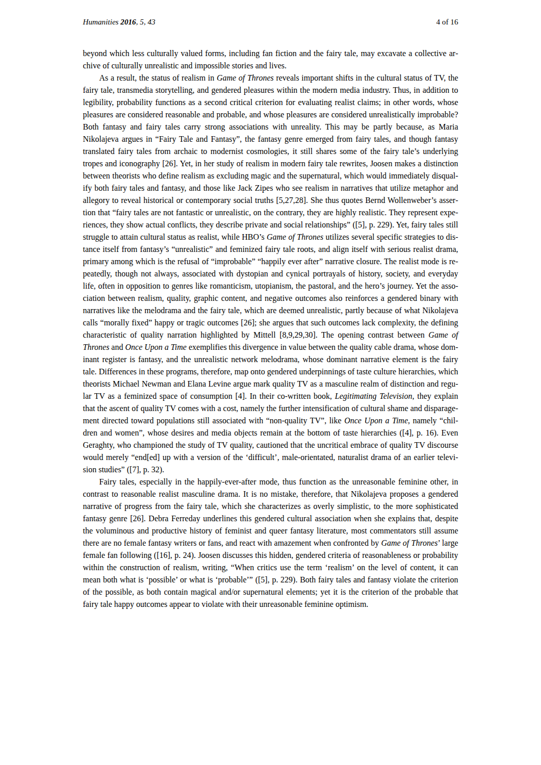Humanities 2016, 5, 43 4 of 16
beyond which less culturally valued forms, including fan fiction and the fairy tale, may excavate a collective archive of culturally unrealistic and impossible stories and lives.
As a result, the status of realism in Game of Thrones reveals important shifts in the cultural status of TV, the fairy tale, transmedia storytelling, and gendered pleasures within the modern media industry. Thus, in addition to legibility, probability functions as a second critical criterion for evaluating realist claims; in other words, whose pleasures are considered reasonable and probable, and whose pleasures are considered unrealistically improbable? Both fantasy and fairy tales carry strong associations with unreality. This may be partly because, as Maria Nikolajeva argues in “Fairy Tale and Fantasy”, the fantasy genre emerged from fairy tales, and though fantasy translated fairy tales from archaic to modernist cosmologies, it still shares some of the fairy tale’s underlying tropes and iconography [26]. Yet, in her study of realism in modern fairy tale rewrites, Joosen makes a distinction between theorists who define realism as excluding magic and the supernatural, which would immediately disqualify both fairy tales and fantasy, and those like Jack Zipes who see realism in narratives that utilize metaphor and allegory to reveal historical or contemporary social truths [5,27,28]. She thus quotes Bernd Wollenweber’s assertion that “fairy tales are not fantastic or unrealistic, on the contrary, they are highly realistic. They represent experiences, they show actual conflicts, they describe private and social relationships” ([5], p. 229). Yet, fairy tales still struggle to attain cultural status as realist, while HBO’s Game of Thrones utilizes several specific strategies to distance itself from fantasy’s “unrealistic” and feminized fairy tale roots, and align itself with serious realist drama, primary among which is the refusal of “improbable” “happily ever after” narrative closure. The realist mode is repeatedly, though not always, associated with dystopian and cynical portrayals of history, society, and everyday life, often in opposition to genres like romanticism, utopianism, the pastoral, and the hero’s journey. Yet the association between realism, quality, graphic content, and negative outcomes also reinforces a gendered binary with narratives like the melodrama and the fairy tale, which are deemed unrealistic, partly because of what Nikolajeva calls “morally fixed” happy or tragic outcomes [26]; she argues that such outcomes lack complexity, the defining characteristic of quality narration highlighted by Mittell [8,9,29,30]. The opening contrast between Game of Thrones and Once Upon a Time exemplifies this divergence in value between the quality cable drama, whose dominant register is fantasy, and the unrealistic network melodrama, whose dominant narrative element is the fairy tale. Differences in these programs, therefore, map onto gendered underpinnings of taste culture hierarchies, which theorists Michael Newman and Elana Levine argue mark quality TV as a masculine realm of distinction and regular TV as a feminized space of consumption [4]. In their co-written book, Legitimating Television, they explain that the ascent of quality TV comes with a cost, namely the further intensification of cultural shame and disparagement directed toward populations still associated with “non-quality TV”, like Once Upon a Time, namely “children and women”, whose desires and media objects remain at the bottom of taste hierarchies ([4], p. 16). Even Geraghty, who championed the study of TV quality, cautioned that the uncritical embrace of quality TV discourse would merely “end[ed] up with a version of the ‘difficult’, male-orientated, naturalist drama of an earlier television studies” ([7], p. 32).
Fairy tales, especially in the happily-ever-after mode, thus function as the unreasonable feminine other, in contrast to reasonable realist masculine drama. It is no mistake, therefore, that Nikolajeva proposes a gendered narrative of progress from the fairy tale, which she characterizes as overly simplistic, to the more sophisticated fantasy genre [26]. Debra Ferreday underlines this gendered cultural association when she explains that, despite the voluminous and productive history of feminist and queer fantasy literature, most commentators still assume there are no female fantasy writers or fans, and react with amazement when confronted by Game of Thrones’ large female fan following ([16], p. 24). Joosen discusses this hidden, gendered criteria of reasonableness or probability within the construction of realism, writing, “When critics use the term ‘realism’ on the level of content, it can mean both what is ‘possible’ or what is ‘probable’” ([5], p. 229). Both fairy tales and fantasy violate the criterion of the possible, as both contain magical and/or supernatural elements; yet it is the criterion of the probable that fairy tale happy outcomes appear to violate with their unreasonable feminine optimism.